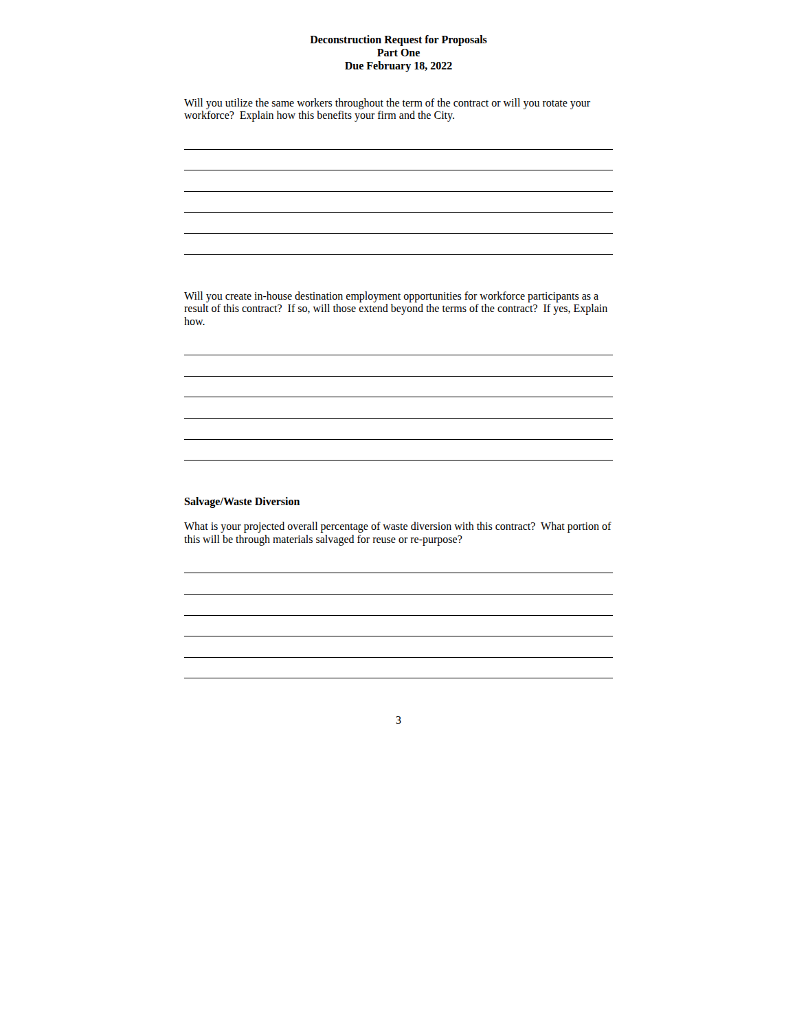Deconstruction Request for Proposals
Part One
Due February 18, 2022
Will you utilize the same workers throughout the term of the contract or will you rotate your workforce? Explain how this benefits your firm and the City.
Will you create in-house destination employment opportunities for workforce participants as a result of this contract? If so, will those extend beyond the terms of the contract? If yes, Explain how.
Salvage/Waste Diversion
What is your projected overall percentage of waste diversion with this contract? What portion of this will be through materials salvaged for reuse or re-purpose?
3